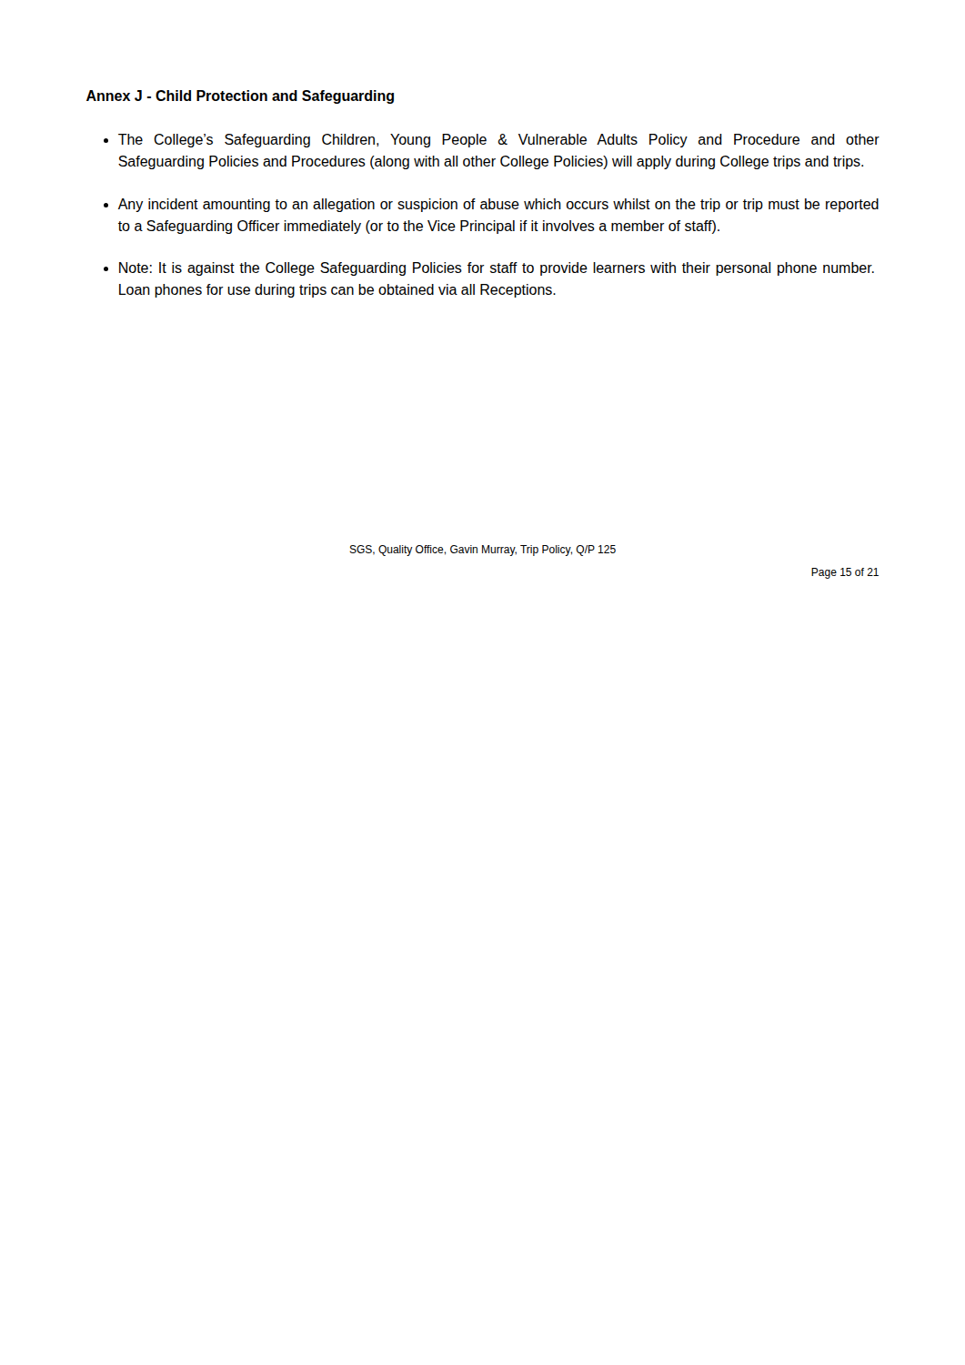Annex J - Child Protection and Safeguarding
The College’s Safeguarding Children, Young People & Vulnerable Adults Policy and Procedure and other Safeguarding Policies and Procedures (along with all other College Policies) will apply during College trips and trips.
Any incident amounting to an allegation or suspicion of abuse which occurs whilst on the trip or trip must be reported to a Safeguarding Officer immediately (or to the Vice Principal if it involves a member of staff).
Note: It is against the College Safeguarding Policies for staff to provide learners with their personal phone number. Loan phones for use during trips can be obtained via all Receptions.
SGS, Quality Office, Gavin Murray, Trip Policy, Q/P 125
Page 15 of 21